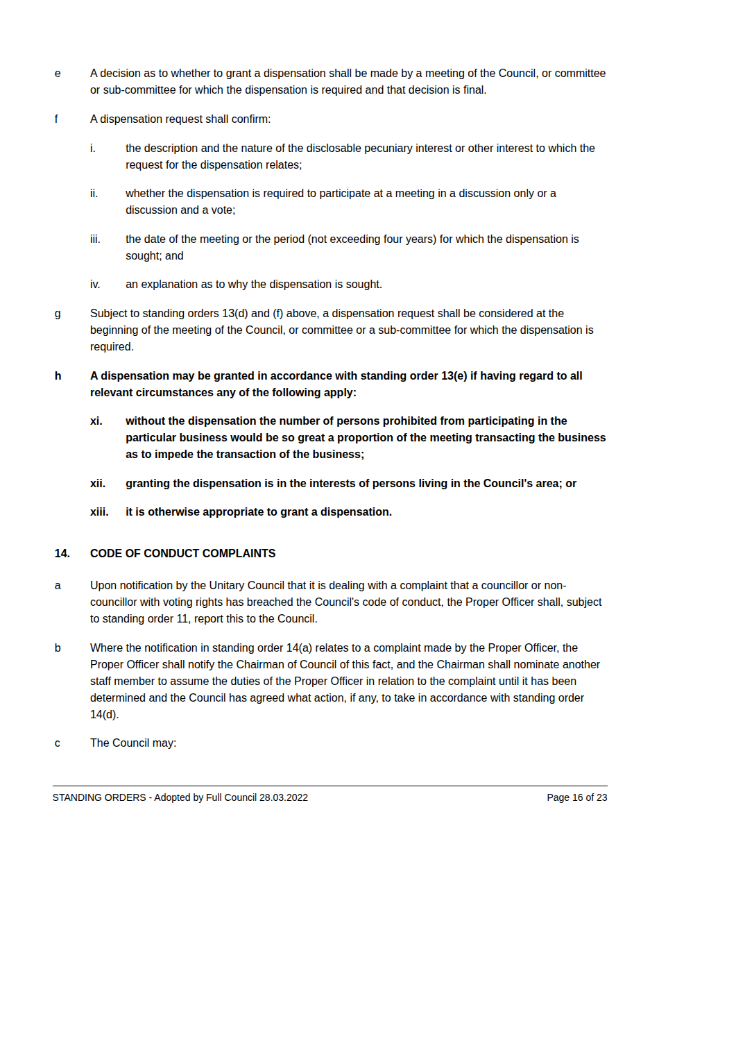e
A decision as to whether to grant a dispensation shall be made by a meeting of the Council, or committee or sub-committee for which the dispensation is required and that decision is final.
f
A dispensation request shall confirm:
i.
the description and the nature of the disclosable pecuniary interest or other interest to which the request for the dispensation relates;
ii.
whether the dispensation is required to participate at a meeting in a discussion only or a discussion and a vote;
iii.
the date of the meeting or the period (not exceeding four years) for which the dispensation is sought; and
iv.
an explanation as to why the dispensation is sought.
g
Subject to standing orders 13(d) and (f) above, a dispensation request shall be considered at the beginning of the meeting of the Council, or committee or a sub-committee for which the dispensation is required.
h
A dispensation may be granted in accordance with standing order 13(e) if having regard to all relevant circumstances any of the following apply:
xi.
without the dispensation the number of persons prohibited from participating in the particular business would be so great a proportion of the meeting transacting the business as to impede the transaction of the business;
xii.
granting the dispensation is in the interests of persons living in the Council's area; or
xiii.
it is otherwise appropriate to grant a dispensation.
14. CODE OF CONDUCT COMPLAINTS
a
Upon notification by the Unitary Council that it is dealing with a complaint that a councillor or non-councillor with voting rights has breached the Council's code of conduct, the Proper Officer shall, subject to standing order 11, report this to the Council.
b
Where the notification in standing order 14(a) relates to a complaint made by the Proper Officer, the Proper Officer shall notify the Chairman of Council of this fact, and the Chairman shall nominate another staff member to assume the duties of the Proper Officer in relation to the complaint until it has been determined and the Council has agreed what action, if any, to take in accordance with standing order 14(d).
c
The Council may:
STANDING ORDERS - Adopted by Full Council 28.03.2022 Page 16 of 23